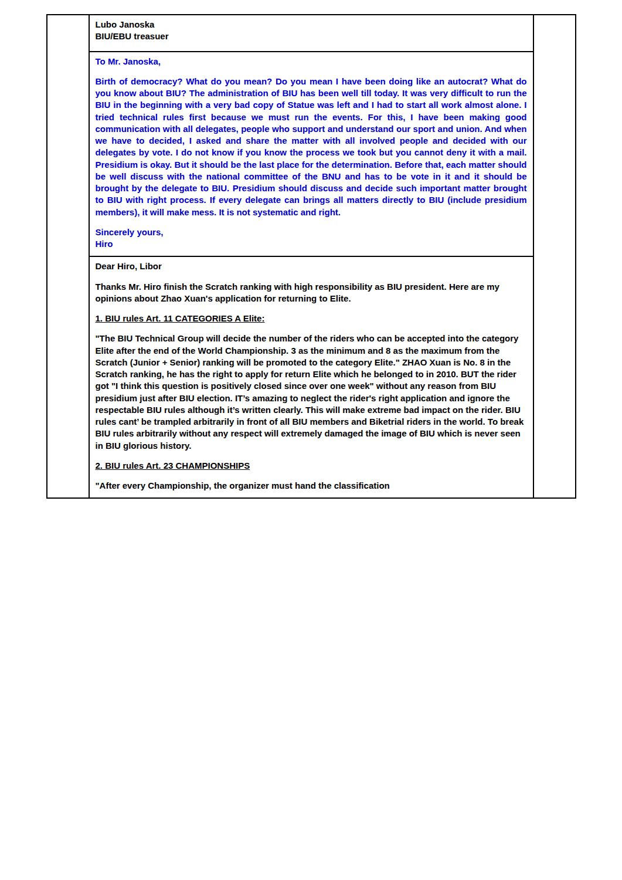| | Lubo Janoska BIU/EBU treasuer To Mr. Janoska, Birth of democracy? What do you mean? Do you mean I have been doing like an autocrat? What do you know about BIU? The administration of BIU has been well till today. It was very difficult to run the BIU in the beginning with a very bad copy of Statue was left and I had to start all work almost alone. I tried technical rules first because we must run the events. For this, I have been making good communication with all delegates, people who support and understand our sport and union. And when we have to decided, I asked and share the matter with all involved people and decided with our delegates by vote. I do not know if you know the process we took but you cannot deny it with a mail. Presidium is okay. But it should be the last place for the determination. Before that, each matter should be well discuss with the national committee of the BNU and has to be vote in it and it should be brought by the delegate to BIU. Presidium should discuss and decide such important matter brought to BIU with right process. If every delegate can brings all matters directly to BIU (include presidium members), it will make mess. It is not systematic and right. Sincerely yours, Hiro Dear Hiro, Libor Thanks Mr. Hiro finish the Scratch ranking with high responsibility as BIU president. Here are my opinions about Zhao Xuan's application for returning to Elite. 1. BIU rules Art. 11 CATEGORIES A Elite: "The BIU Technical Group will decide the number of the riders who can be accepted into the category Elite after the end of the World Championship. 3 as the minimum and 8 as the maximum from the Scratch (Junior + Senior) ranking will be promoted to the category Elite." ZHAO Xuan is No. 8 in the Scratch ranking, he has the right to apply for return Elite which he belonged to in 2010. BUT the rider got "I think this question is positively closed since over one week" without any reason from BIU presidium just after BIU election. IT’s amazing to neglect the rider's right application and ignore the respectable BIU rules although it’s written clearly. This will make extreme bad impact on the rider. BIU rules cant’ be trampled arbitrarily in front of all BIU members and Biketrial riders in the world. To break BIU rules arbitrarily without any respect will extremely damaged the image of BIU which is never seen in BIU glorious history. 2. BIU rules Art. 23 CHAMPIONSHIPS "After every Championship, the organizer must hand the classification | |